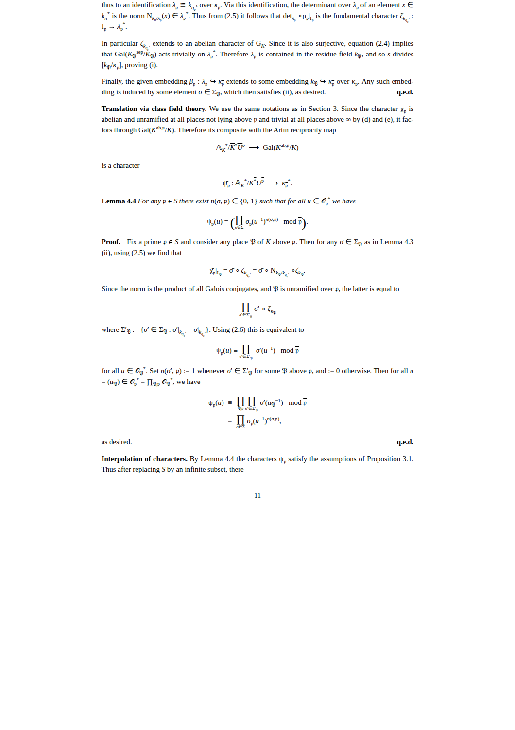thus to an identification λ𝔭 ≅ kq𝔭s over κ𝔭. Via this identification, the determinant over λ𝔭 of an element x ∈ kn* is the norm Nkn/λ𝔭(x) ∈ λ𝔭*. Thus from (2.5) it follows that detλ𝔭 ∘ρ̄𝔭|I𝔭 is the fundamental character ζkq𝔭s : I𝔭 → λ𝔭*.
In particular ζkq𝔭s extends to an abelian character of GK. Since it is also surjective, equation (2.4) implies that Gal(K𝔓sep/K𝔓) acts trivially on λ𝔭*. Therefore λ𝔭 is contained in the residue field k𝔓, and so s divides [k𝔓/κ𝔭], proving (i).
Finally, the given embedding β𝔭 : λ𝔭 ↪ κ𝔭 extends to some embedding k𝔓 ↪ κ𝔭 over κ𝔭. Any such embedding is induced by some element σ ∈ Σ𝔓, which then satisfies (ii), as desired. q.e.d.
Translation via class field theory. We use the same notations as in Section 3. Since the character χ̄𝔭 is abelian and unramified at all places not lying above 𝔭 and trivial at all places above ∞ by (d) and (e), it factors through Gal(Kab,𝔭/K). Therefore its composite with the Artin reciprocity map
𝔸K*/K*U𝔭 ⟶ Gal(Kab,𝔭/K)
is a character
ψ̄𝔭 : 𝔸K*/K*U𝔭 ⟶ κ𝔭*.
Lemma 4.4 For any 𝔭 ∈ S there exist n(σ, 𝔭) ∈ {0, 1} such that for all u ∈ 𝒪𝔭* we have
ψ̄𝔭(u) = (∏σ∈Σ σ𝔭(u−1)n(σ,𝔭) mod 𝔭).
Proof. Fix a prime 𝔭 ∈ S and consider any place 𝔓 of K above 𝔭. Then for any σ ∈ Σ𝔓 as in Lemma 4.3 (ii), using (2.5) we find that
χ̄𝔭|I𝔓 = σ̄ ∘ ζkq𝔭s = σ̄ ∘ Nk𝔓/kq𝔭s ∘ζk𝔓.
Since the norm is the product of all Galois conjugates, and 𝔓 is unramified over 𝔭, the latter is equal to
∏σ′∈Σ′𝔓 σ̄′ ∘ ζk𝔓
where Σ′𝔓 := {σ′ ∈ Σ𝔓 : σ′|kq𝔭s = σ|kq𝔭s}. Using (2.6) this is equivalent to
ψ̄𝔭(u) ≡ ∏σ′∈Σ′𝔓 σ′(u−1) mod 𝔭
for all u ∈ 𝒪𝔓*. Set n(σ′, 𝔭) := 1 whenever σ′ ∈ Σ′𝔓 for some 𝔓 above 𝔭, and := 0 otherwise. Then for all u = (u𝔓) ∈ 𝒪𝔭* = ∏𝔓|𝔭 𝒪𝔓*, we have
ψ̄𝔭(u)
≡
∏𝔓|𝔭∏σ′∈Σ′𝔓 σ′(u𝔓−1) mod 𝔭
=
∏σ∈Σ σ𝔭(u−1)n(σ,𝔭),
as desired. q.e.d.
Interpolation of characters. By Lemma 4.4 the characters ψ̄𝔭 satisfy the assumptions of Proposition 3.1. Thus after replacing S by an infinite subset, there
11